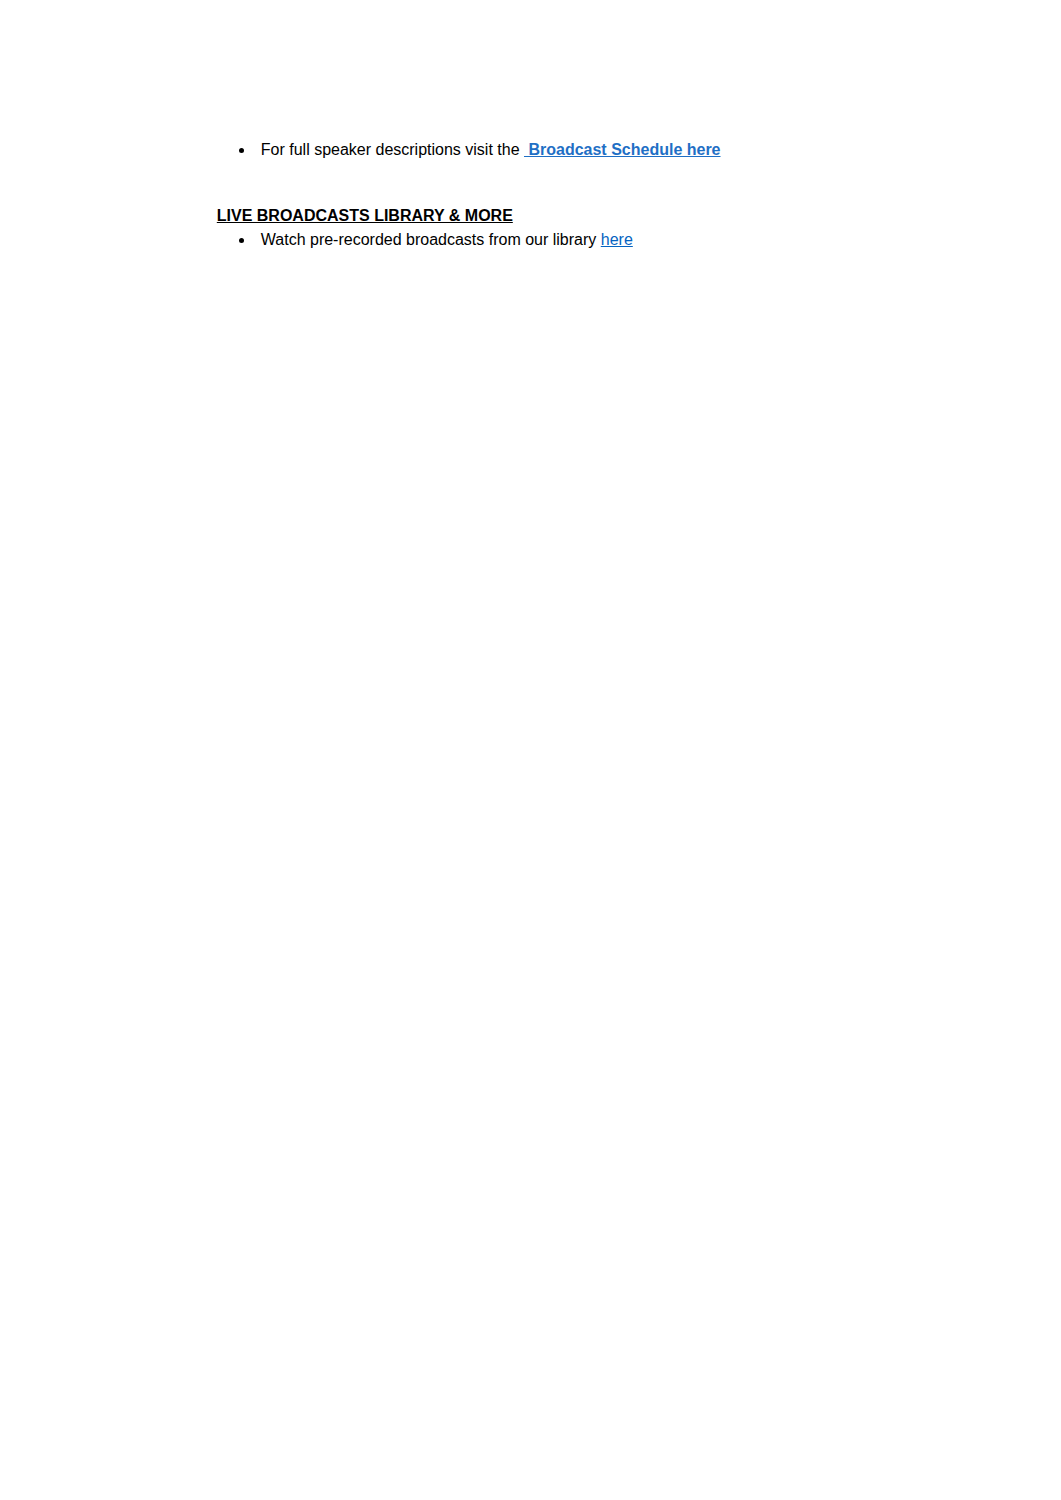For full speaker descriptions visit the Broadcast Schedule here
LIVE BROADCASTS LIBRARY & MORE
Watch pre-recorded broadcasts from our library here